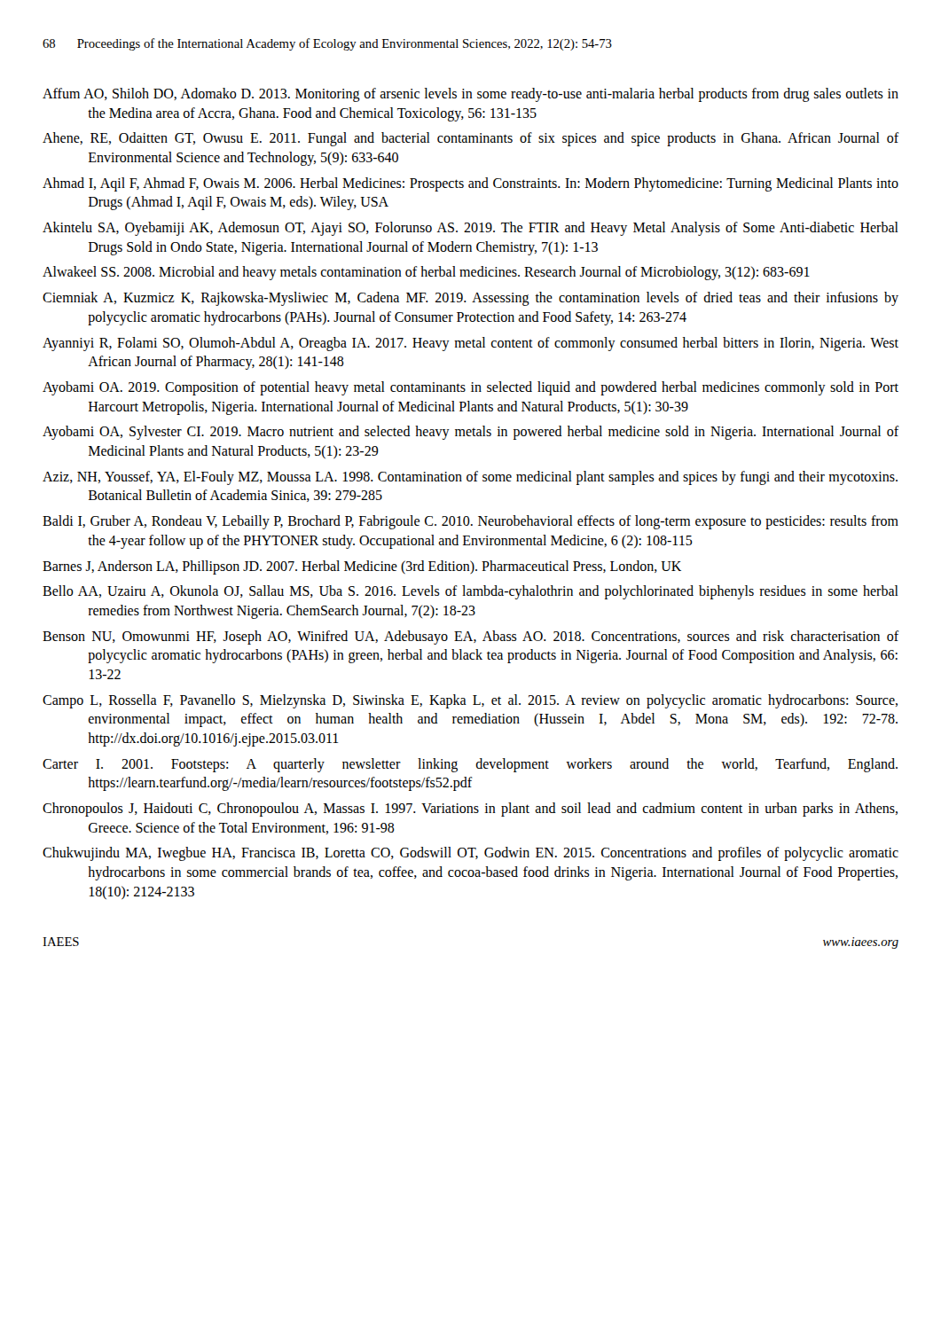68 Proceedings of the International Academy of Ecology and Environmental Sciences, 2022, 12(2): 54-73
Affum AO, Shiloh DO, Adomako D. 2013. Monitoring of arsenic levels in some ready-to-use anti-malaria herbal products from drug sales outlets in the Medina area of Accra, Ghana. Food and Chemical Toxicology, 56: 131-135
Ahene, RE, Odaitten GT, Owusu E. 2011. Fungal and bacterial contaminants of six spices and spice products in Ghana. African Journal of Environmental Science and Technology, 5(9): 633-640
Ahmad I, Aqil F, Ahmad F, Owais M. 2006. Herbal Medicines: Prospects and Constraints. In: Modern Phytomedicine: Turning Medicinal Plants into Drugs (Ahmad I, Aqil F, Owais M, eds). Wiley, USA
Akintelu SA, Oyebamiji AK, Ademosun OT, Ajayi SO, Folorunso AS. 2019. The FTIR and Heavy Metal Analysis of Some Anti-diabetic Herbal Drugs Sold in Ondo State, Nigeria. International Journal of Modern Chemistry, 7(1): 1-13
Alwakeel SS. 2008. Microbial and heavy metals contamination of herbal medicines. Research Journal of Microbiology, 3(12): 683-691
Ciemniak A, Kuzmicz K, Rajkowska-Mysliwiec M, Cadena MF. 2019. Assessing the contamination levels of dried teas and their infusions by polycyclic aromatic hydrocarbons (PAHs). Journal of Consumer Protection and Food Safety, 14: 263-274
Ayanniyi R, Folami SO, Olumoh-Abdul A, Oreagba IA. 2017. Heavy metal content of commonly consumed herbal bitters in Ilorin, Nigeria. West African Journal of Pharmacy, 28(1): 141-148
Ayobami OA. 2019. Composition of potential heavy metal contaminants in selected liquid and powdered herbal medicines commonly sold in Port Harcourt Metropolis, Nigeria. International Journal of Medicinal Plants and Natural Products, 5(1): 30-39
Ayobami OA, Sylvester CI. 2019. Macro nutrient and selected heavy metals in powered herbal medicine sold in Nigeria. International Journal of Medicinal Plants and Natural Products, 5(1): 23-29
Aziz, NH, Youssef, YA, El-Fouly MZ, Moussa LA. 1998. Contamination of some medicinal plant samples and spices by fungi and their mycotoxins. Botanical Bulletin of Academia Sinica, 39: 279-285
Baldi I, Gruber A, Rondeau V, Lebailly P, Brochard P, Fabrigoule C. 2010. Neurobehavioral effects of long-term exposure to pesticides: results from the 4-year follow up of the PHYTONER study. Occupational and Environmental Medicine, 6 (2): 108-115
Barnes J, Anderson LA, Phillipson JD. 2007. Herbal Medicine (3rd Edition). Pharmaceutical Press, London, UK
Bello AA, Uzairu A, Okunola OJ, Sallau MS, Uba S. 2016. Levels of lambda-cyhalothrin and polychlorinated biphenyls residues in some herbal remedies from Northwest Nigeria. ChemSearch Journal, 7(2): 18-23
Benson NU, Omowunmi HF, Joseph AO, Winifred UA, Adebusayo EA, Abass AO. 2018. Concentrations, sources and risk characterisation of polycyclic aromatic hydrocarbons (PAHs) in green, herbal and black tea products in Nigeria. Journal of Food Composition and Analysis, 66: 13-22
Campo L, Rossella F, Pavanello S, Mielzynska D, Siwinska E, Kapka L, et al. 2015. A review on polycyclic aromatic hydrocarbons: Source, environmental impact, effect on human health and remediation (Hussein I, Abdel S, Mona SM, eds). 192: 72-78. http://dx.doi.org/10.1016/j.ejpe.2015.03.011
Carter I. 2001. Footsteps: A quarterly newsletter linking development workers around the world, Tearfund, England. https://learn.tearfund.org/-/media/learn/resources/footsteps/fs52.pdf
Chronopoulos J, Haidouti C, Chronopoulou A, Massas I. 1997. Variations in plant and soil lead and cadmium content in urban parks in Athens, Greece. Science of the Total Environment, 196: 91-98
Chukwujindu MA, Iwegbue HA, Francisca IB, Loretta CO, Godswill OT, Godwin EN. 2015. Concentrations and profiles of polycyclic aromatic hydrocarbons in some commercial brands of tea, coffee, and cocoa-based food drinks in Nigeria. International Journal of Food Properties, 18(10): 2124-2133
IAEES www.iaees.org